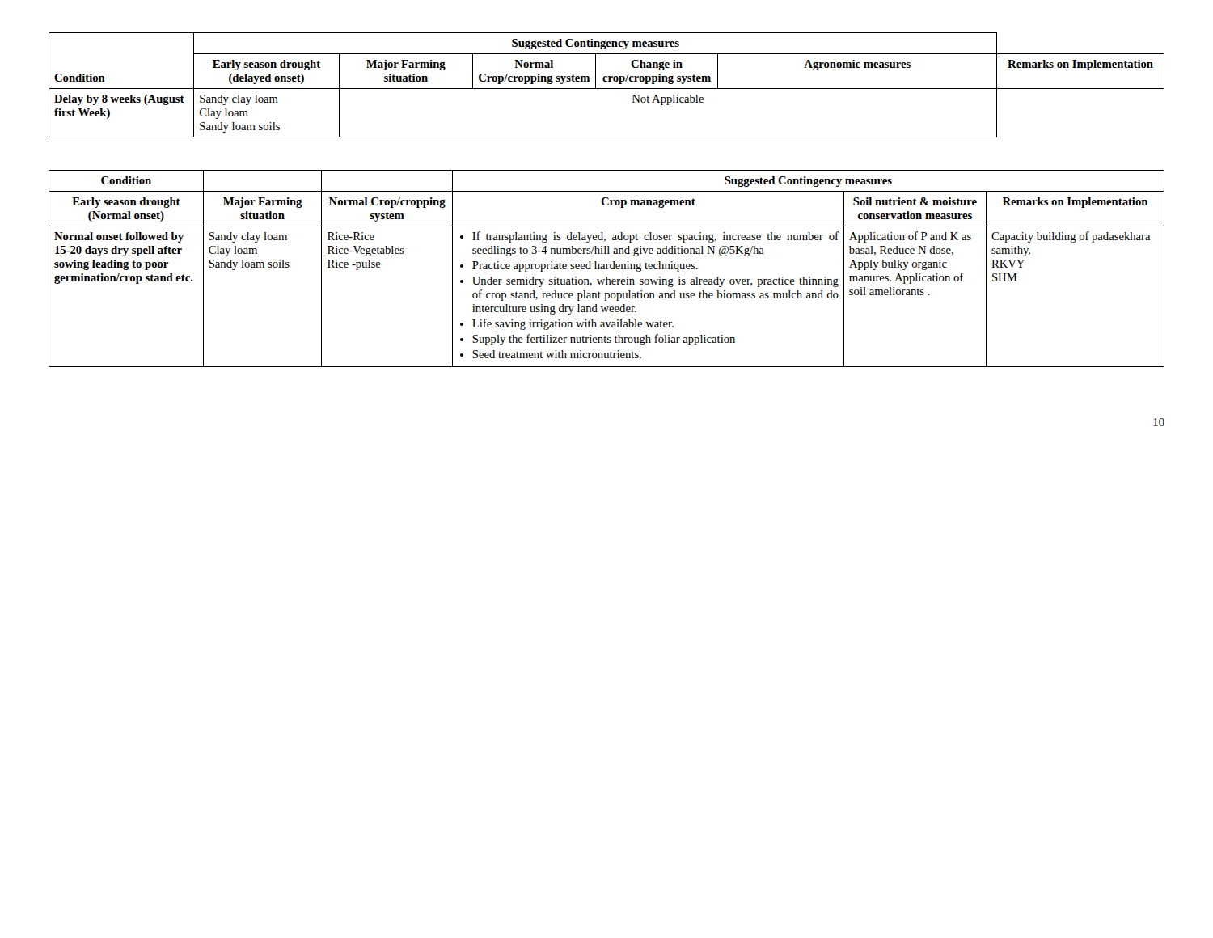| Condition | Suggested Contingency measures |
| Early season drought (delayed onset) | Major Farming situation | Normal Crop/cropping system | Change in crop/cropping system | Agronomic measures | Remarks on Implementation |
| Delay by 8 weeks (August first Week) | Sandy clay loam Clay loam Sandy loam soils | Not Applicable |
| Condition | | | Suggested Contingency measures |
| Early season drought (Normal onset) | Major Farming situation | Normal Crop/cropping system | Crop management | Soil nutrient & moisture conservation measures | Remarks on Implementation |
| Normal onset followed by 15-20 days dry spell after sowing leading to poor germination/crop stand etc. | Sandy clay loam Clay loam Sandy loam soils | Rice-Rice Rice-Vegetables Rice -pulse | If transplanting is delayed, adopt closer spacing, increase the number of seedlings to 3-4 numbers/hill and give additional N @5Kg/ha Practice appropriate seed hardening techniques. Under semidry situation, wherein sowing is already over, practice thinning of crop stand, reduce plant population and use the biomass as mulch and do interculture using dry land weeder. Life saving irrigation with available water. Supply the fertilizer nutrients through foliar application Seed treatment with micronutrients. | Application of P and K as basal, Reduce N dose, Apply bulky organic manures. Application of soil ameliorants . | Capacity building of padasekhara samithy. RKVY SHM |
10